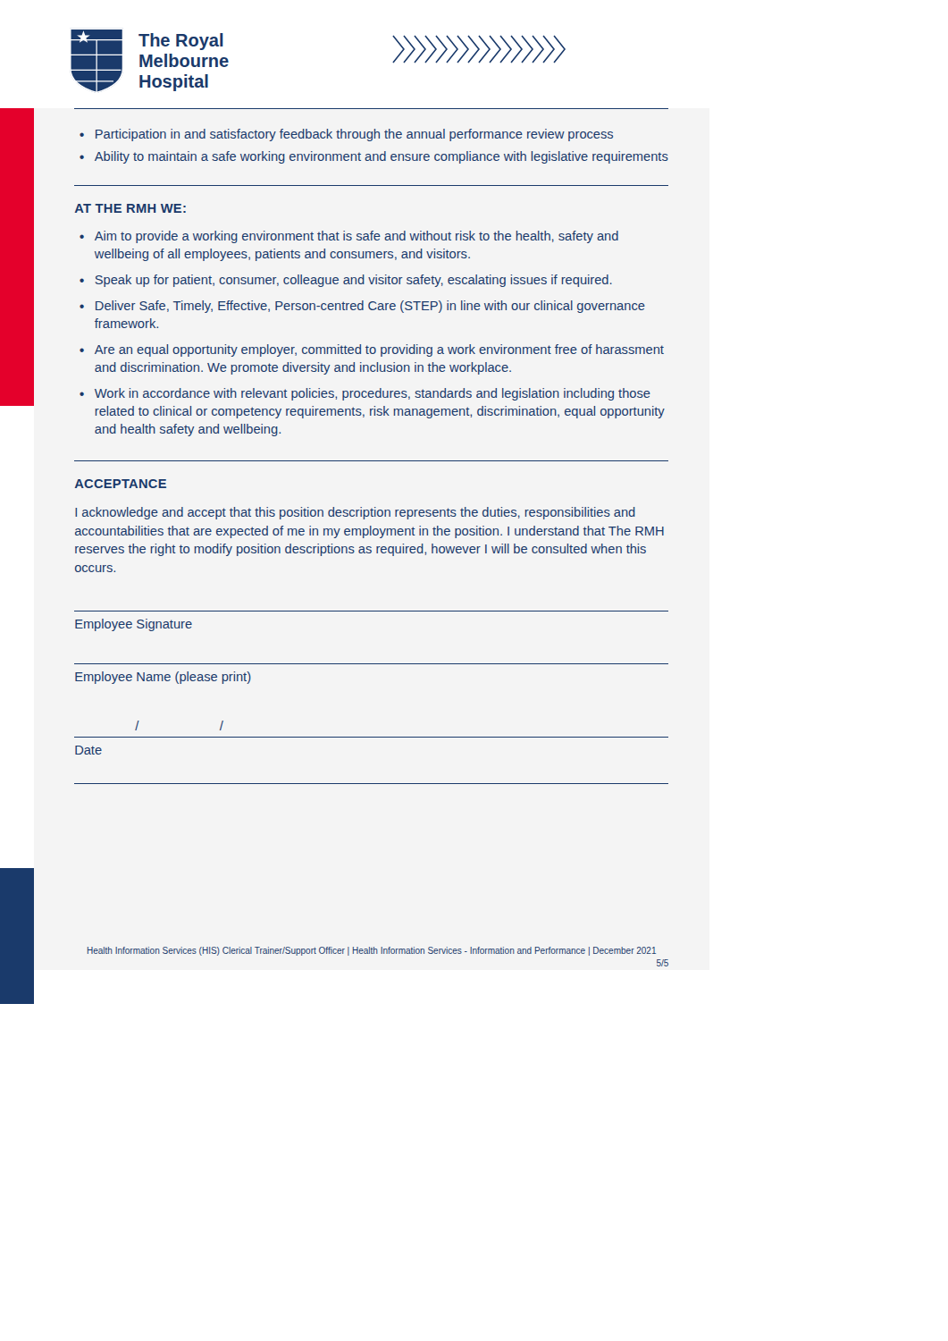The Royal
Melbourne
Hospital
Participation in and satisfactory feedback through the annual performance review process
Ability to maintain a safe working environment and ensure compliance with legislative requirements
AT THE RMH WE:
Aim to provide a working environment that is safe and without risk to the health, safety and wellbeing of all employees, patients and consumers, and visitors.
Speak up for patient, consumer, colleague and visitor safety, escalating issues if required.
Deliver Safe, Timely, Effective, Person-centred Care (STEP) in line with our clinical governance framework.
Are an equal opportunity employer, committed to providing a work environment free of harassment and discrimination. We promote diversity and inclusion in the workplace.
Work in accordance with relevant policies, procedures, standards and legislation including those related to clinical or competency requirements, risk management, discrimination, equal opportunity and health safety and wellbeing.
ACCEPTANCE
I acknowledge and accept that this position description represents the duties, responsibilities and accountabilities that are expected of me in my employment in the position. I understand that The RMH reserves the right to modify position descriptions as required, however I will be consulted when this occurs.
Employee Signature
Employee Name (please print)
//
Date
Health Information Services (HIS) Clerical Trainer/Support Officer | Health Information Services - Information and Performance | December 2021
5/5